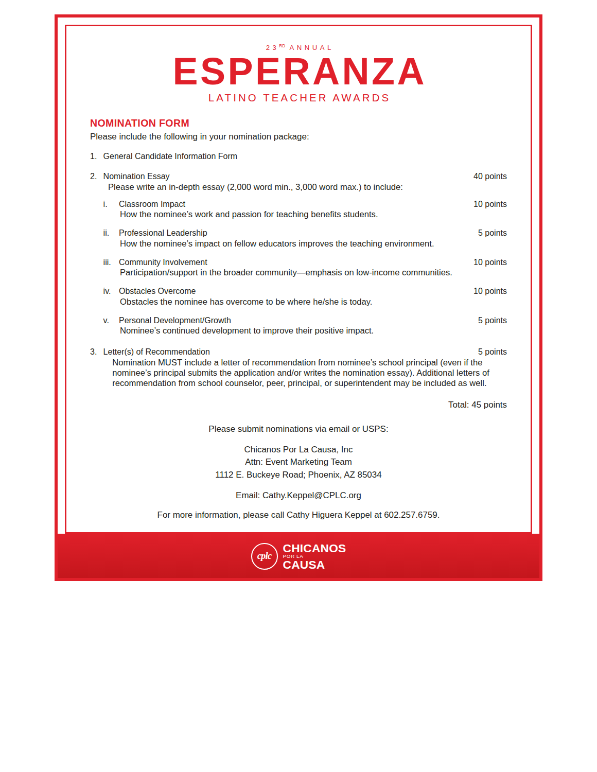23rd Annual
ESPERANZA
Latino Teacher Awards
Nomination Form
Please include the following in your nomination package:
1. General Candidate Information Form
2. Nomination Essay 40 points
Please write an in-depth essay (2,000 word min., 3,000 word max.) to include:
i. Classroom Impact 10 points
How the nominee’s work and passion for teaching benefits students.
ii. Professional Leadership 5 points
How the nominee’s impact on fellow educators improves the teaching environment.
iii. Community Involvement 10 points
Participation/support in the broader community—emphasis on low-income communities.
iv. Obstacles Overcome 10 points
Obstacles the nominee has overcome to be where he/she is today.
v. Personal Development/Growth 5 points
Nominee’s continued development to improve their positive impact.
3. Letter(s) of Recommendation 5 points
Nomination MUST include a letter of recommendation from nominee’s school principal (even if the nominee’s principal submits the application and/or writes the nomination essay). Additional letters of recommendation from school counselor, peer, principal, or superintendent may be included as well.
Total: 45 points
Please submit nominations via email or USPS:
Chicanos Por La Causa, Inc
Attn: Event Marketing Team
1112 E. Buckeye Road; Phoenix, AZ 85034
Email: Cathy.Keppel@CPLC.org
For more information, please call Cathy Higuera Keppel at 602.257.6759.
cplc CHICANOS POR LA CAUSA